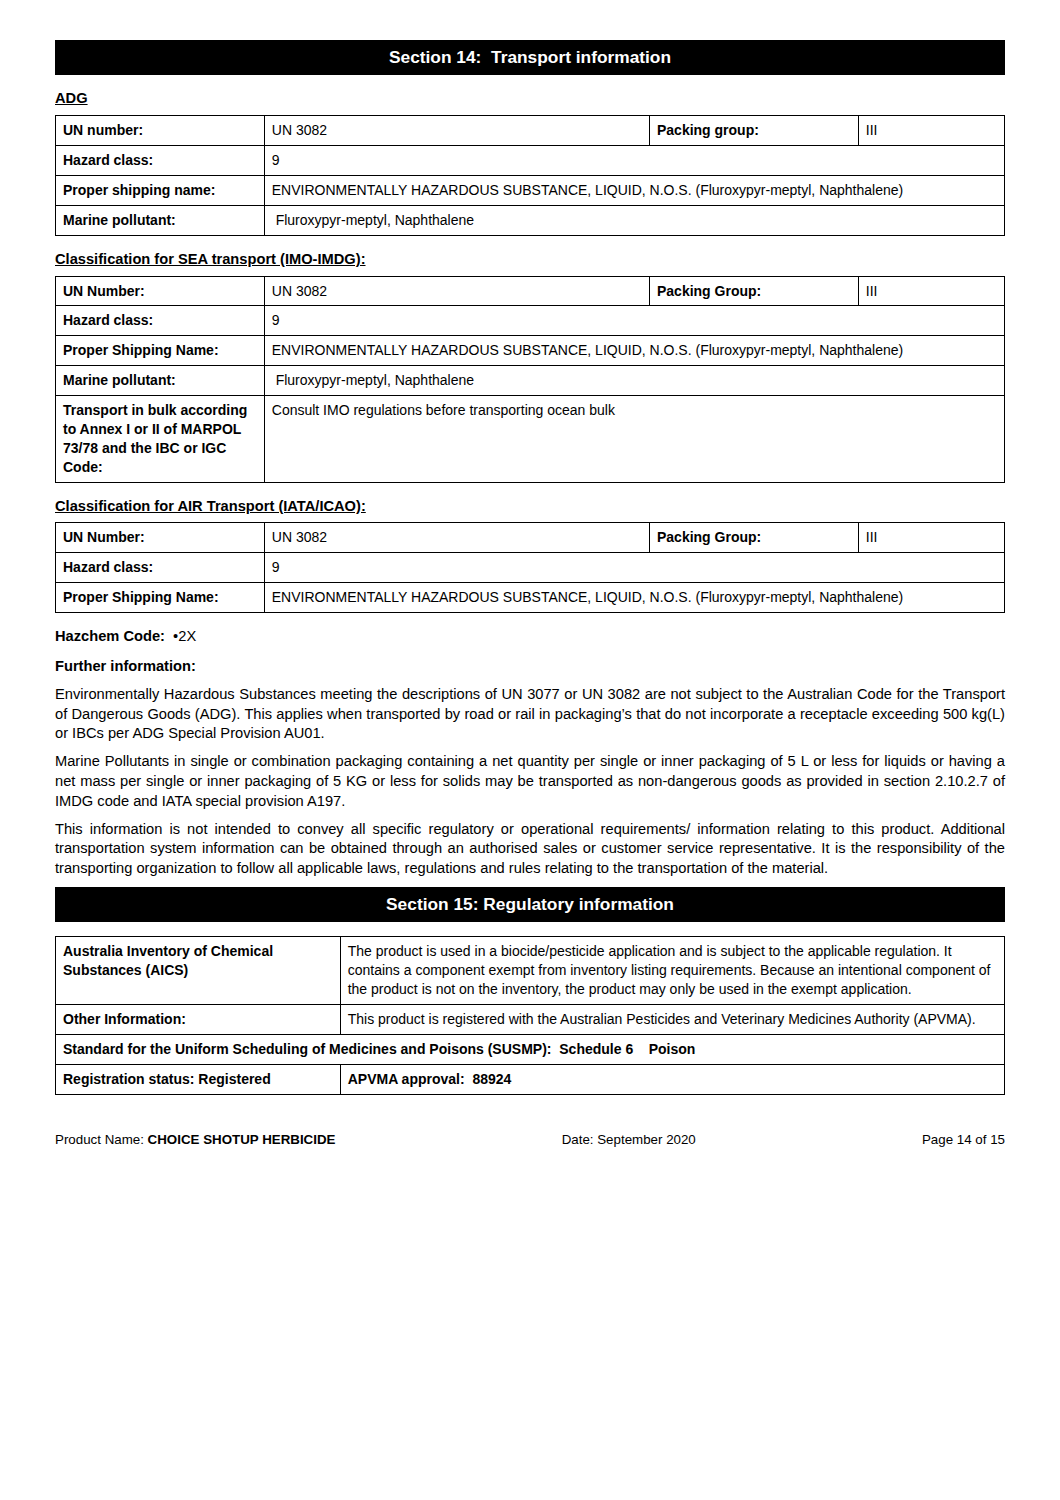Section 14: Transport information
ADG
| UN number: | UN 3082 | Packing group: | III |
| Hazard class: | 9 |
| Proper shipping name: | ENVIRONMENTALLY HAZARDOUS SUBSTANCE, LIQUID, N.O.S. (Fluroxypyr-meptyl, Naphthalene) |
| Marine pollutant: | Fluroxypyr-meptyl, Naphthalene |
Classification for SEA transport (IMO-IMDG):
| UN Number: | UN 3082 | Packing Group: | III |
| Hazard class: | 9 |
| Proper Shipping Name: | ENVIRONMENTALLY HAZARDOUS SUBSTANCE, LIQUID, N.O.S. (Fluroxypyr-meptyl, Naphthalene) |
| Marine pollutant: | Fluroxypyr-meptyl, Naphthalene |
| Transport in bulk according to Annex I or II of MARPOL 73/78 and the IBC or IGC Code: | Consult IMO regulations before transporting ocean bulk |
Classification for AIR Transport (IATA/ICAO):
| UN Number: | UN 3082 | Packing Group: | III |
| Hazard class: | 9 |
| Proper Shipping Name: | ENVIRONMENTALLY HAZARDOUS SUBSTANCE, LIQUID, N.O.S. (Fluroxypyr-meptyl, Naphthalene) |
Hazchem Code: •2X
Further information:
Environmentally Hazardous Substances meeting the descriptions of UN 3077 or UN 3082 are not subject to the Australian Code for the Transport of Dangerous Goods (ADG). This applies when transported by road or rail in packaging’s that do not incorporate a receptacle exceeding 500 kg(L) or IBCs per ADG Special Provision AU01.
Marine Pollutants in single or combination packaging containing a net quantity per single or inner packaging of 5 L or less for liquids or having a net mass per single or inner packaging of 5 KG or less for solids may be transported as non-dangerous goods as provided in section 2.10.2.7 of IMDG code and IATA special provision A197.
This information is not intended to convey all specific regulatory or operational requirements/ information relating to this product. Additional transportation system information can be obtained through an authorised sales or customer service representative. It is the responsibility of the transporting organization to follow all applicable laws, regulations and rules relating to the transportation of the material.
Section 15: Regulatory information
| Australia Inventory of Chemical Substances ( AICS ) | The product is used in a biocide/pesticide application and is subject to the applicable regulation. It contains a component exempt from inventory listing requirements. Because an intentional component of the product is not on the inventory, the product may only be used in the exempt application. |
| Other Information: | This product is registered with the Australian Pesticides and Veterinary Medicines Authority (APVMA). |
| Standard for the Uniform Scheduling of Medicines and Poisons (SUSMP): Schedule 6 Poison |
| Registration status: Registered | APVMA approval: 88924 |
Product Name: CHOICE SHOTUP HERBICIDE Date: September 2020 Page 14 of 15